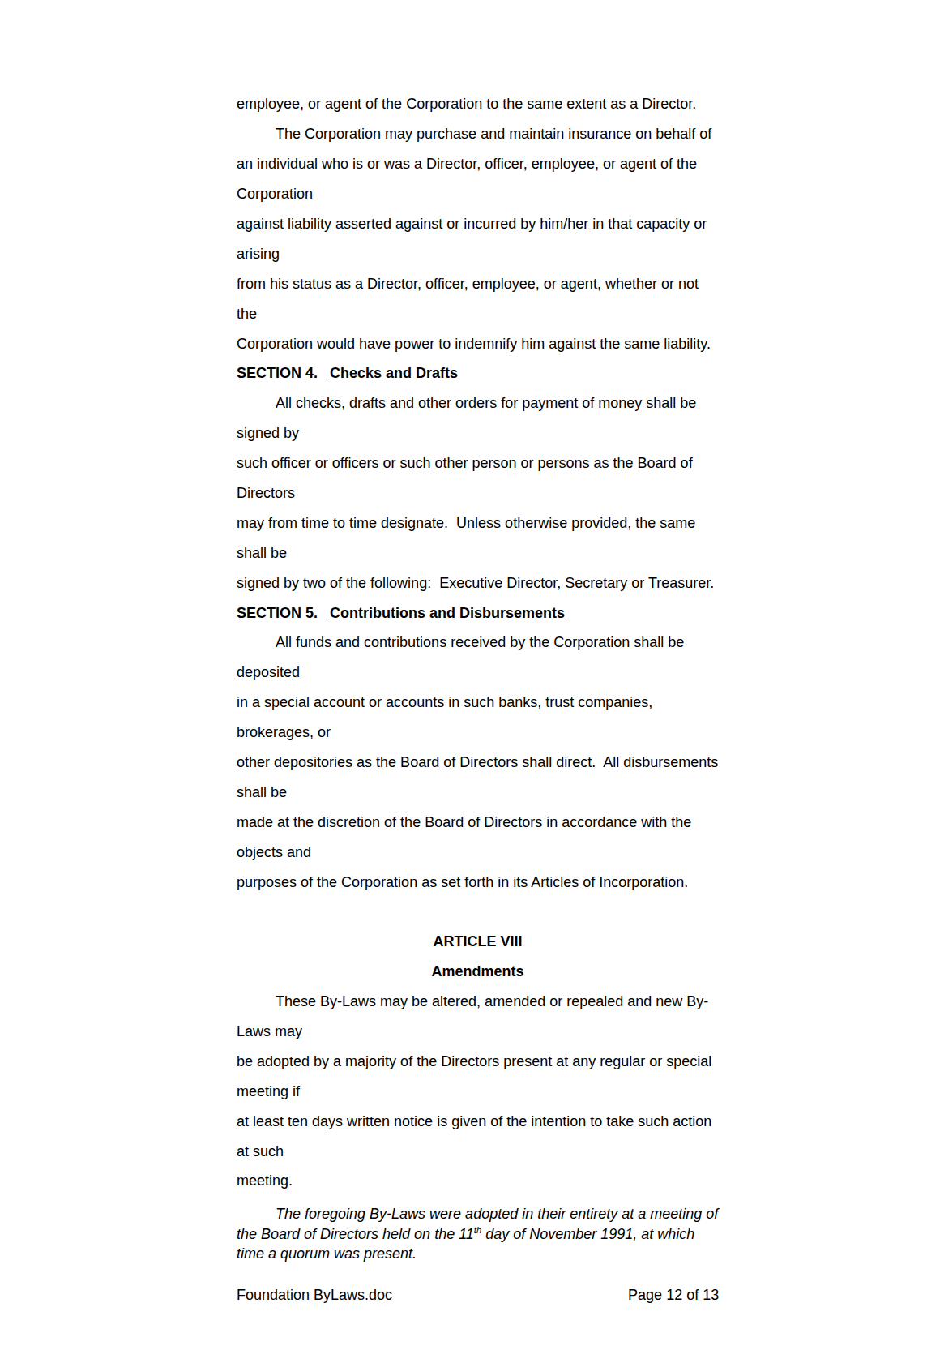employee, or agent of the Corporation to the same extent as a Director.
The Corporation may purchase and maintain insurance on behalf of
an individual who is or was a Director, officer, employee, or agent of the Corporation
against liability asserted against or incurred by him/her in that capacity or arising
from his status as a Director, officer, employee, or agent, whether or not the
Corporation would have power to indemnify him against the same liability.
SECTION 4. Checks and Drafts
All checks, drafts and other orders for payment of money shall be signed by
such officer or officers or such other person or persons as the Board of Directors
may from time to time designate. Unless otherwise provided, the same shall be
signed by two of the following: Executive Director, Secretary or Treasurer.
SECTION 5. Contributions and Disbursements
All funds and contributions received by the Corporation shall be deposited
in a special account or accounts in such banks, trust companies, brokerages, or
other depositories as the Board of Directors shall direct. All disbursements shall be
made at the discretion of the Board of Directors in accordance with the objects and
purposes of the Corporation as set forth in its Articles of Incorporation.
ARTICLE VIII
Amendments
These By-Laws may be altered, amended or repealed and new By-Laws may
be adopted by a majority of the Directors present at any regular or special meeting if
at least ten days written notice is given of the intention to take such action at such
meeting.
The foregoing By-Laws were adopted in their entirety at a meeting of the Board of Directors held on the 11th day of November 1991, at which time a quorum was present.
Foundation ByLaws.doc
Page 12 of 13